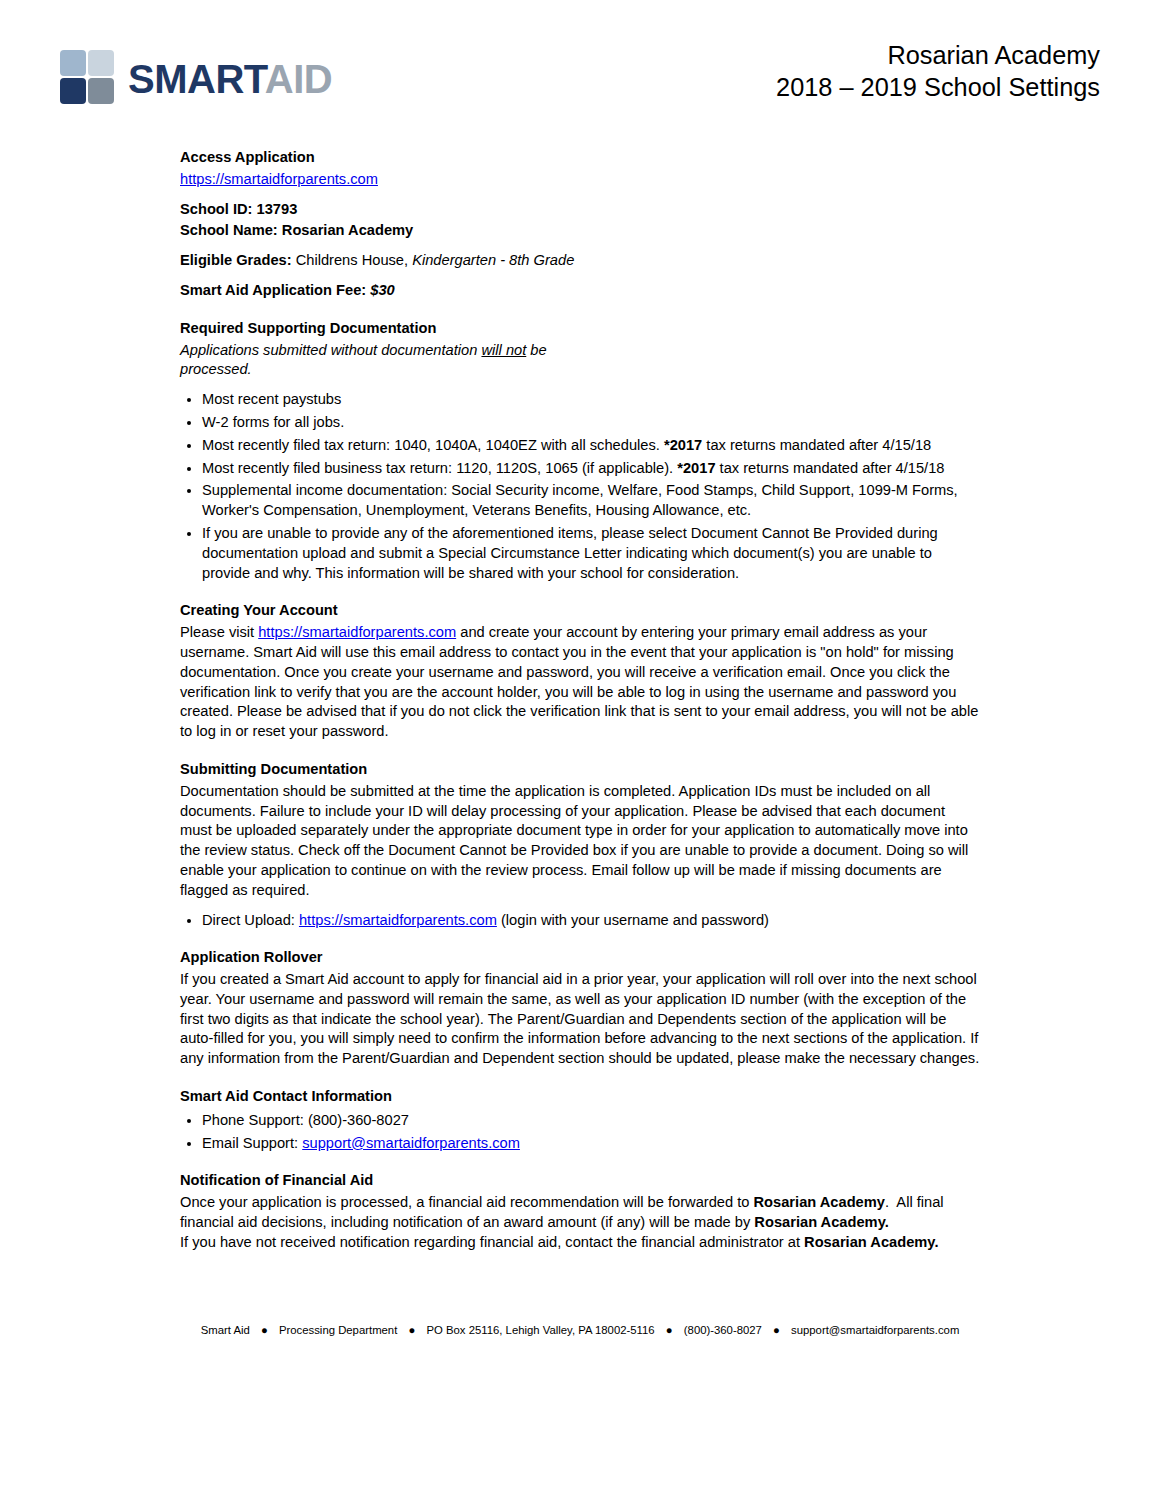SMART AID
Rosarian Academy
2018 – 2019 School Settings
Access Application
https://smartaidforparents.com
School ID: 13793
School Name: Rosarian Academy
Eligible Grades: Childrens House, Kindergarten - 8th Grade
Smart Aid Application Fee: $30
Required Supporting Documentation
Applications submitted without documentation will not be
processed.
Most recent paystubs
W-2 forms for all jobs.
Most recently filed tax return: 1040, 1040A, 1040EZ with all schedules. *2017 tax returns mandated after 4/15/18
Most recently filed business tax return: 1120, 1120S, 1065 (if applicable). *2017 tax returns mandated after 4/15/18
Supplemental income documentation: Social Security income, Welfare, Food Stamps, Child Support, 1099-M Forms, Worker's Compensation, Unemployment, Veterans Benefits, Housing Allowance, etc.
If you are unable to provide any of the aforementioned items, please select Document Cannot Be Provided during documentation upload and submit a Special Circumstance Letter indicating which document(s) you are unable to provide and why. This information will be shared with your school for consideration.
Creating Your Account
Please visit https://smartaidforparents.com and create your account by entering your primary email address as your username. Smart Aid will use this email address to contact you in the event that your application is "on hold" for missing documentation. Once you create your username and password, you will receive a verification email. Once you click the verification link to verify that you are the account holder, you will be able to log in using the username and password you created. Please be advised that if you do not click the verification link that is sent to your email address, you will not be able to log in or reset your password.
Submitting Documentation
Documentation should be submitted at the time the application is completed. Application IDs must be included on all documents. Failure to include your ID will delay processing of your application. Please be advised that each document must be uploaded separately under the appropriate document type in order for your application to automatically move into the review status. Check off the Document Cannot be Provided box if you are unable to provide a document. Doing so will enable your application to continue on with the review process. Email follow up will be made if missing documents are flagged as required.
Direct Upload: https://smartaidforparents.com (login with your username and password)
Application Rollover
If you created a Smart Aid account to apply for financial aid in a prior year, your application will roll over into the next school year. Your username and password will remain the same, as well as your application ID number (with the exception of the first two digits as that indicate the school year). The Parent/Guardian and Dependents section of the application will be auto-filled for you, you will simply need to confirm the information before advancing to the next sections of the application. If any information from the Parent/Guardian and Dependent section should be updated, please make the necessary changes.
Smart Aid Contact Information
Phone Support: (800)-360-8027
Email Support: support@smartaidforparents.com
Notification of Financial Aid
Once your application is processed, a financial aid recommendation will be forwarded to Rosarian Academy. All final financial aid decisions, including notification of an award amount (if any) will be made by Rosarian Academy.
If you have not received notification regarding financial aid, contact the financial administrator at Rosarian Academy.
Smart Aid ● Processing Department ● PO Box 25116, Lehigh Valley, PA 18002-5116 ● (800)-360-8027 ● support@smartaidforparents.com